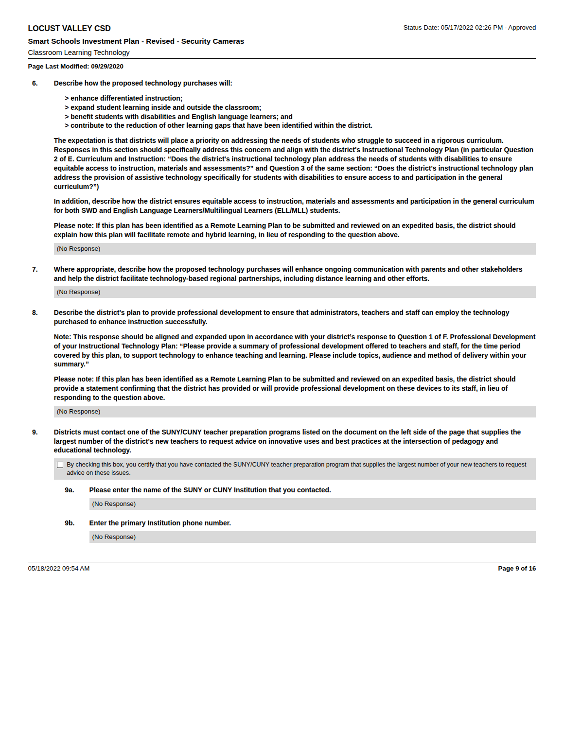LOCUST VALLEY CSD
Status Date: 05/17/2022 02:26 PM - Approved
Smart Schools Investment Plan - Revised - Security Cameras
Classroom Learning Technology
Page Last Modified: 09/29/2020
6.
Describe how the proposed technology purchases will:
enhance differentiated instruction;
expand student learning inside and outside the classroom;
benefit students with disabilities and English language learners; and
contribute to the reduction of other learning gaps that have been identified within the district.
The expectation is that districts will place a priority on addressing the needs of students who struggle to succeed in a rigorous curriculum. Responses in this section should specifically address this concern and align with the district's Instructional Technology Plan (in particular Question 2 of E. Curriculum and Instruction: “Does the district's instructional technology plan address the needs of students with disabilities to ensure equitable access to instruction, materials and assessments?” and Question 3 of the same section: “Does the district's instructional technology plan address the provision of assistive technology specifically for students with disabilities to ensure access to and participation in the general curriculum?”)
In addition, describe how the district ensures equitable access to instruction, materials and assessments and participation in the general curriculum for both SWD and English Language Learners/Multilingual Learners (ELL/MLL) students.
Please note: If this plan has been identified as a Remote Learning Plan to be submitted and reviewed on an expedited basis, the district should explain how this plan will facilitate remote and hybrid learning, in lieu of responding to the question above.
(No Response)
7.
Where appropriate, describe how the proposed technology purchases will enhance ongoing communication with parents and other stakeholders and help the district facilitate technology-based regional partnerships, including distance learning and other efforts.
(No Response)
8.
Describe the district's plan to provide professional development to ensure that administrators, teachers and staff can employ the technology purchased to enhance instruction successfully.
Note: This response should be aligned and expanded upon in accordance with your district’s response to Question 1 of F. Professional Development of your Instructional Technology Plan: “Please provide a summary of professional development offered to teachers and staff, for the time period covered by this plan, to support technology to enhance teaching and learning. Please include topics, audience and method of delivery within your summary.”
Please note: If this plan has been identified as a Remote Learning Plan to be submitted and reviewed on an expedited basis, the district should provide a statement confirming that the district has provided or will provide professional development on these devices to its staff, in lieu of responding to the question above.
(No Response)
9.
Districts must contact one of the SUNY/CUNY teacher preparation programs listed on the document on the left side of the page that supplies the largest number of the district's new teachers to request advice on innovative uses and best practices at the intersection of pedagogy and educational technology.
By checking this box, you certify that you have contacted the SUNY/CUNY teacher preparation program that supplies the largest number of your new teachers to request advice on these issues.
9a.
Please enter the name of the SUNY or CUNY Institution that you contacted.
(No Response)
9b.
Enter the primary Institution phone number.
(No Response)
05/18/2022 09:54 AM
Page 9 of 16